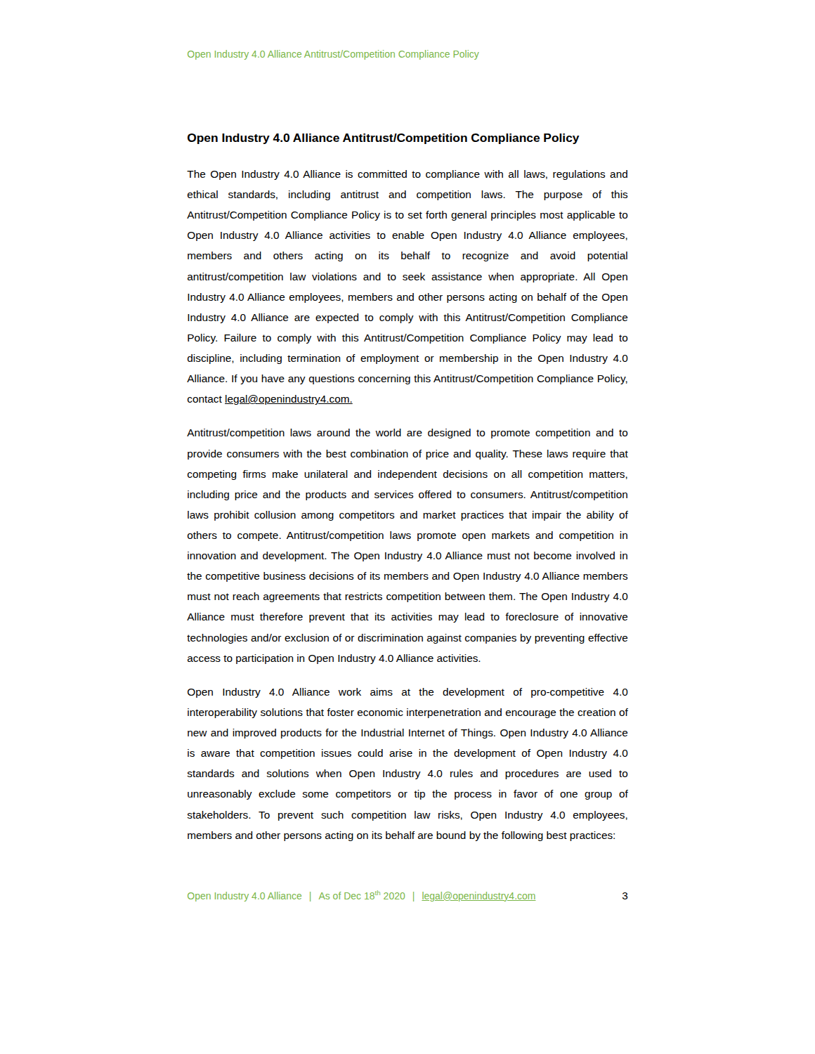Open Industry 4.0 Alliance Antitrust/Competition Compliance Policy
Open Industry 4.0 Alliance Antitrust/Competition Compliance Policy
The Open Industry 4.0 Alliance is committed to compliance with all laws, regulations and ethical standards, including antitrust and competition laws. The purpose of this Antitrust/Competition Compliance Policy is to set forth general principles most applicable to Open Industry 4.0 Alliance activities to enable Open Industry 4.0 Alliance employees, members and others acting on its behalf to recognize and avoid potential antitrust/competition law violations and to seek assistance when appropriate. All Open Industry 4.0 Alliance employees, members and other persons acting on behalf of the Open Industry 4.0 Alliance are expected to comply with this Antitrust/Competition Compliance Policy. Failure to comply with this Antitrust/Competition Compliance Policy may lead to discipline, including termination of employment or membership in the Open Industry 4.0 Alliance. If you have any questions concerning this Antitrust/Competition Compliance Policy, contact legal@openindustry4.com.
Antitrust/competition laws around the world are designed to promote competition and to provide consumers with the best combination of price and quality. These laws require that competing firms make unilateral and independent decisions on all competition matters, including price and the products and services offered to consumers. Antitrust/competition laws prohibit collusion among competitors and market practices that impair the ability of others to compete. Antitrust/competition laws promote open markets and competition in innovation and development. The Open Industry 4.0 Alliance must not become involved in the competitive business decisions of its members and Open Industry 4.0 Alliance members must not reach agreements that restricts competition between them. The Open Industry 4.0 Alliance must therefore prevent that its activities may lead to foreclosure of innovative technologies and/or exclusion of or discrimination against companies by preventing effective access to participation in Open Industry 4.0 Alliance activities.
Open Industry 4.0 Alliance work aims at the development of pro-competitive 4.0 interoperability solutions that foster economic interpenetration and encourage the creation of new and improved products for the Industrial Internet of Things. Open Industry 4.0 Alliance is aware that competition issues could arise in the development of Open Industry 4.0 standards and solutions when Open Industry 4.0 rules and procedures are used to unreasonably exclude some competitors or tip the process in favor of one group of stakeholders. To prevent such competition law risks, Open Industry 4.0 employees, members and other persons acting on its behalf are bound by the following best practices:
Open Industry 4.0 Alliance | As of Dec 18th 2020 | legal@openindustry4.com 3